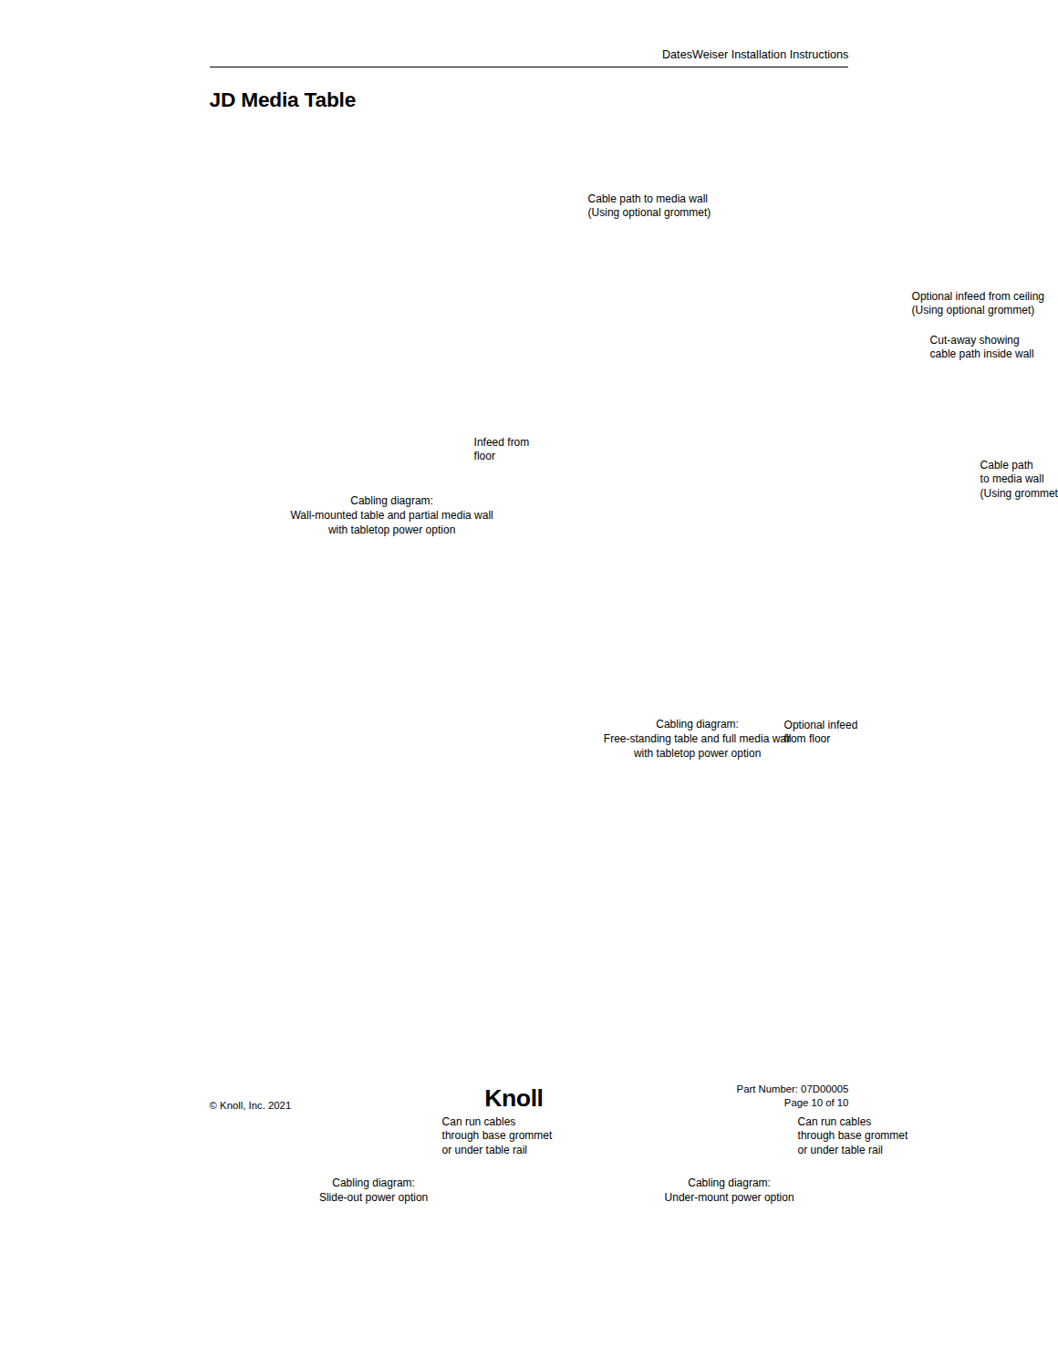DatesWeiser Installation Instructions
JD Media Table
Cabling diagram:
Wall-mounted table and partial media wall
with tabletop power option
Cable path to media wall
(Using optional grommet)
Infeed from
floor
Cabling diagram:
Free-standing table and full media wall
with tabletop power option
Optional infeed from ceiling
(Using optional grommet)
Cut-away showing
cable path inside wall
Cable path
to media wall
(Using grommet)
Optional infeed
from floor
Cabling diagram:
Slide-out power option
Can run cables
through base grommet
or under table rail
Cabling diagram:
Under-mount power option
Can run cables
through base grommet
or under table rail
© Knoll, Inc. 2021
Knoll
Part Number: 07D00005
Page 10 of 10